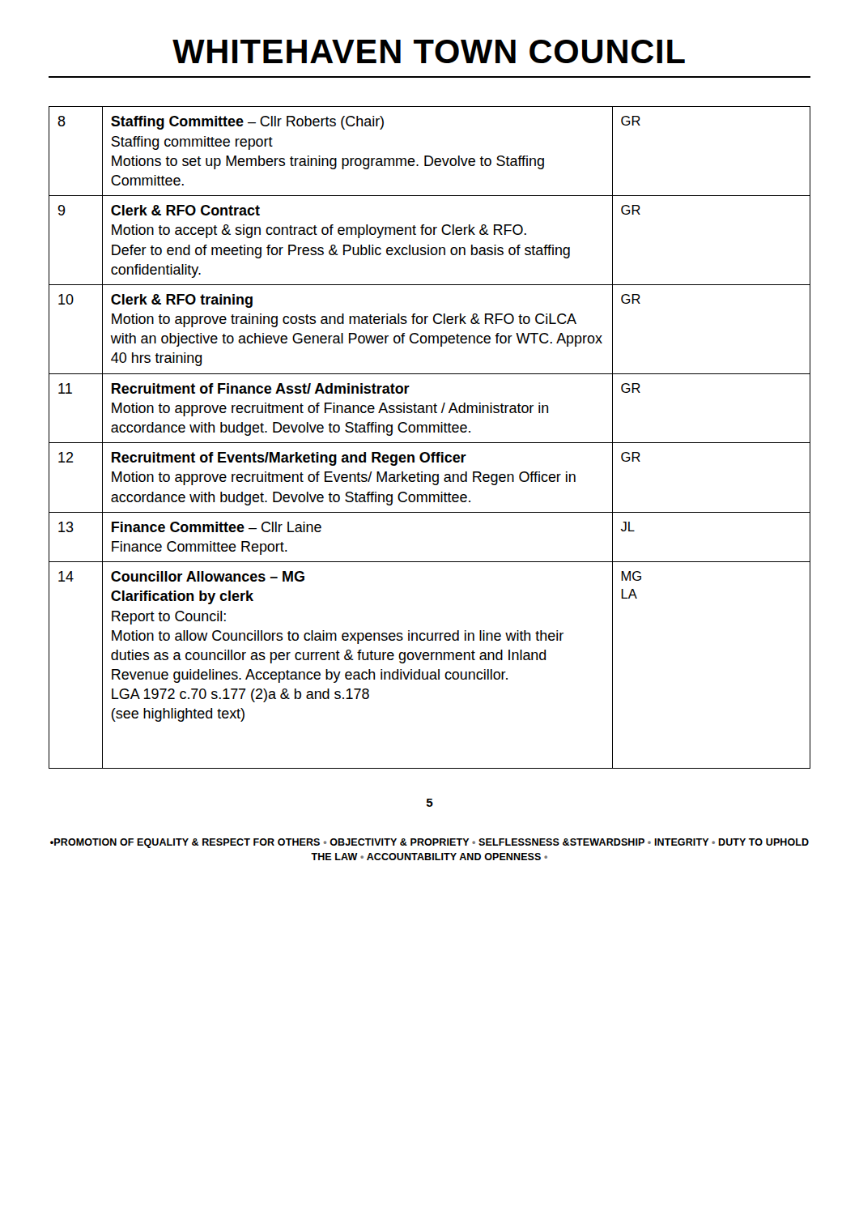WHITEHAVEN TOWN COUNCIL
| 8 | Staffing Committee – Cllr Roberts (Chair) Staffing committee report Motions to set up Members training programme. Devolve to Staffing Committee. | GR |
| 9 | Clerk & RFO Contract Motion to accept & sign contract of employment for Clerk & RFO. Defer to end of meeting for Press & Public exclusion on basis of staffing confidentiality. | GR |
| 10 | Clerk & RFO training Motion to approve training costs and materials for Clerk & RFO to CiLCA with an objective to achieve General Power of Competence for WTC. Approx 40 hrs training | GR |
| 11 | Recruitment of Finance Asst/ Administrator Motion to approve recruitment of Finance Assistant / Administrator in accordance with budget. Devolve to Staffing Committee. | GR |
| 12 | Recruitment of Events/Marketing and Regen Officer Motion to approve recruitment of Events/ Marketing and Regen Officer in accordance with budget. Devolve to Staffing Committee. | GR |
| 13 | Finance Committee – Cllr Laine Finance Committee Report. | JL |
| 14 | Councillor Allowances – MG Clarification by clerk Report to Council: Motion to allow Councillors to claim expenses incurred in line with their duties as a councillor as per current & future government and Inland Revenue guidelines. Acceptance by each individual councillor. LGA 1972 c.70 s.177 (2)a & b and s.178 (see highlighted text) | MG LA |
5
•PROMOTION OF EQUALITY & RESPECT FOR OTHERS • OBJECTIVITY & PROPRIETY • SELFLESSNESS &STEWARDSHIP • INTEGRITY • DUTY TO UPHOLD THE LAW • ACCOUNTABILITY AND OPENNESS •